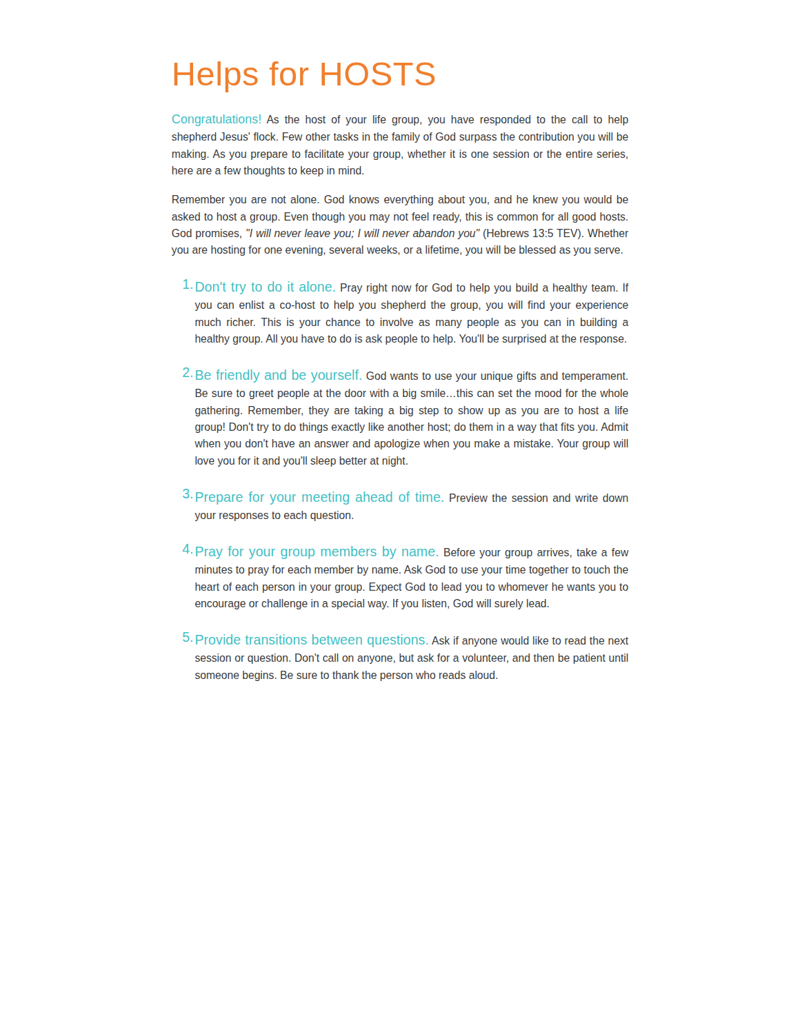Helps for HOSTS
Congratulations! As the host of your life group, you have responded to the call to help shepherd Jesus' flock. Few other tasks in the family of God surpass the contribution you will be making. As you prepare to facilitate your group, whether it is one session or the entire series, here are a few thoughts to keep in mind.
Remember you are not alone. God knows everything about you, and he knew you would be asked to host a group. Even though you may not feel ready, this is common for all good hosts. God promises, "I will never leave you; I will never abandon you" (Hebrews 13:5 TEV). Whether you are hosting for one evening, several weeks, or a lifetime, you will be blessed as you serve.
Don't try to do it alone. Pray right now for God to help you build a healthy team. If you can enlist a co-host to help you shepherd the group, you will find your experience much richer. This is your chance to involve as many people as you can in building a healthy group. All you have to do is ask people to help. You'll be surprised at the response.
Be friendly and be yourself. God wants to use your unique gifts and temperament. Be sure to greet people at the door with a big smile…this can set the mood for the whole gathering. Remember, they are taking a big step to show up as you are to host a life group! Don't try to do things exactly like another host; do them in a way that fits you. Admit when you don't have an answer and apologize when you make a mistake. Your group will love you for it and you'll sleep better at night.
Prepare for your meeting ahead of time. Preview the session and write down your responses to each question.
Pray for your group members by name. Before your group arrives, take a few minutes to pray for each member by name. Ask God to use your time together to touch the heart of each person in your group. Expect God to lead you to whomever he wants you to encourage or challenge in a special way. If you listen, God will surely lead.
Provide transitions between questions. Ask if anyone would like to read the next session or question. Don't call on anyone, but ask for a volunteer, and then be patient until someone begins. Be sure to thank the person who reads aloud.